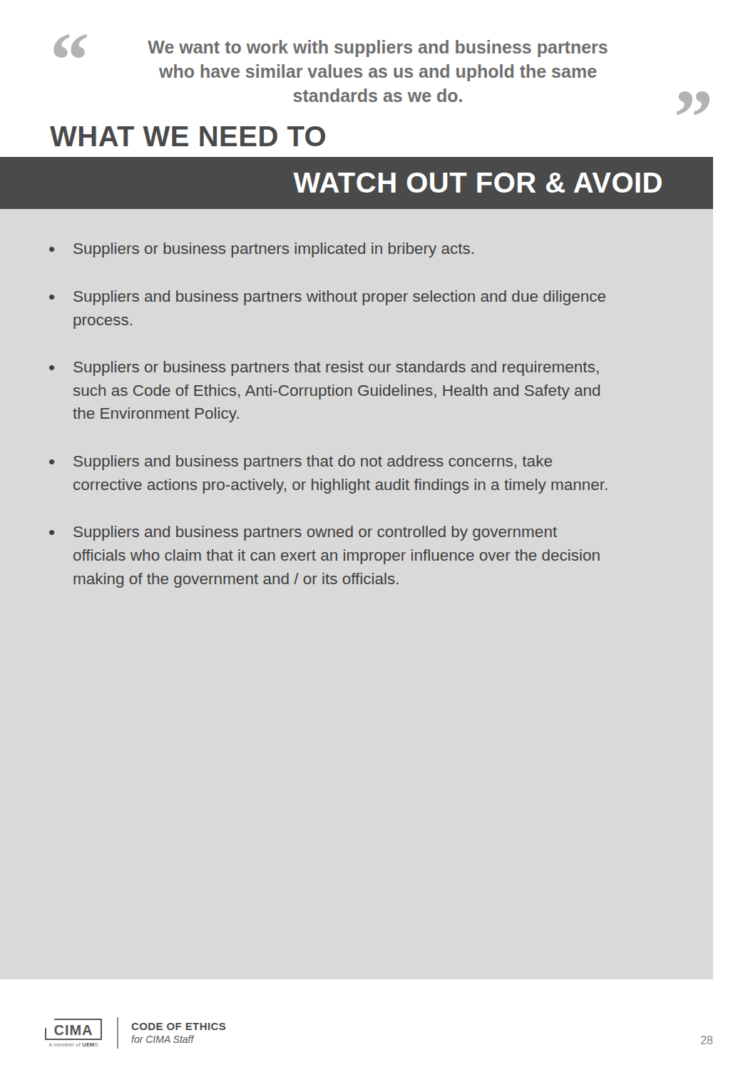“
We want to work with suppliers and business partners who have similar values as us and uphold the same standards as we do.
”
WHAT WE NEED TO
WATCH OUT FOR & AVOID
Suppliers or business partners implicated in bribery acts.
Suppliers and business partners without proper selection and due diligence process.
Suppliers or business partners that resist our standards and requirements, such as Code of Ethics, Anti-Corruption Guidelines, Health and Safety and the Environment Policy.
Suppliers and business partners that do not address concerns, take corrective actions pro-actively, or highlight audit findings in a timely manner.
Suppliers and business partners owned or controlled by government officials who claim that it can exert an improper influence over the decision making of the government and / or its officials.
CIMA A member of UEMS
CODE OF ETHICS
for CIMA Staff
28